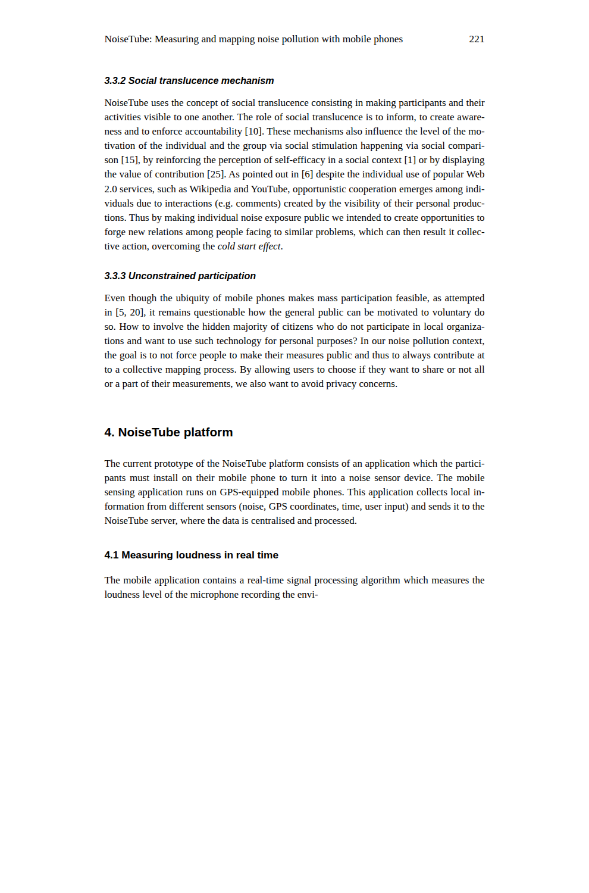NoiseTube: Measuring and mapping noise pollution with mobile phones 221
3.3.2 Social translucence mechanism
NoiseTube uses the concept of social translucence consisting in making participants and their activities visible to one another. The role of social translucence is to inform, to create awareness and to enforce accountability [10]. These mechanisms also influence the level of the motivation of the individual and the group via social stimulation happening via social comparison [15], by reinforcing the perception of self-efficacy in a social context [1] or by displaying the value of contribution [25]. As pointed out in [6] despite the individual use of popular Web 2.0 services, such as Wikipedia and YouTube, opportunistic cooperation emerges among individuals due to interactions (e.g. comments) created by the visibility of their personal productions. Thus by making individual noise exposure public we intended to create opportunities to forge new relations among people facing to similar problems, which can then result it collective action, overcoming the cold start effect.
3.3.3 Unconstrained participation
Even though the ubiquity of mobile phones makes mass participation feasible, as attempted in [5, 20], it remains questionable how the general public can be motivated to voluntary do so. How to involve the hidden majority of citizens who do not participate in local organizations and want to use such technology for personal purposes? In our noise pollution context, the goal is to not force people to make their measures public and thus to always contribute at to a collective mapping process. By allowing users to choose if they want to share or not all or a part of their measurements, we also want to avoid privacy concerns.
4. NoiseTube platform
The current prototype of the NoiseTube platform consists of an application which the participants must install on their mobile phone to turn it into a noise sensor device. The mobile sensing application runs on GPS-equipped mobile phones. This application collects local information from different sensors (noise, GPS coordinates, time, user input) and sends it to the NoiseTube server, where the data is centralised and processed.
4.1 Measuring loudness in real time
The mobile application contains a real-time signal processing algorithm which measures the loudness level of the microphone recording the envi-